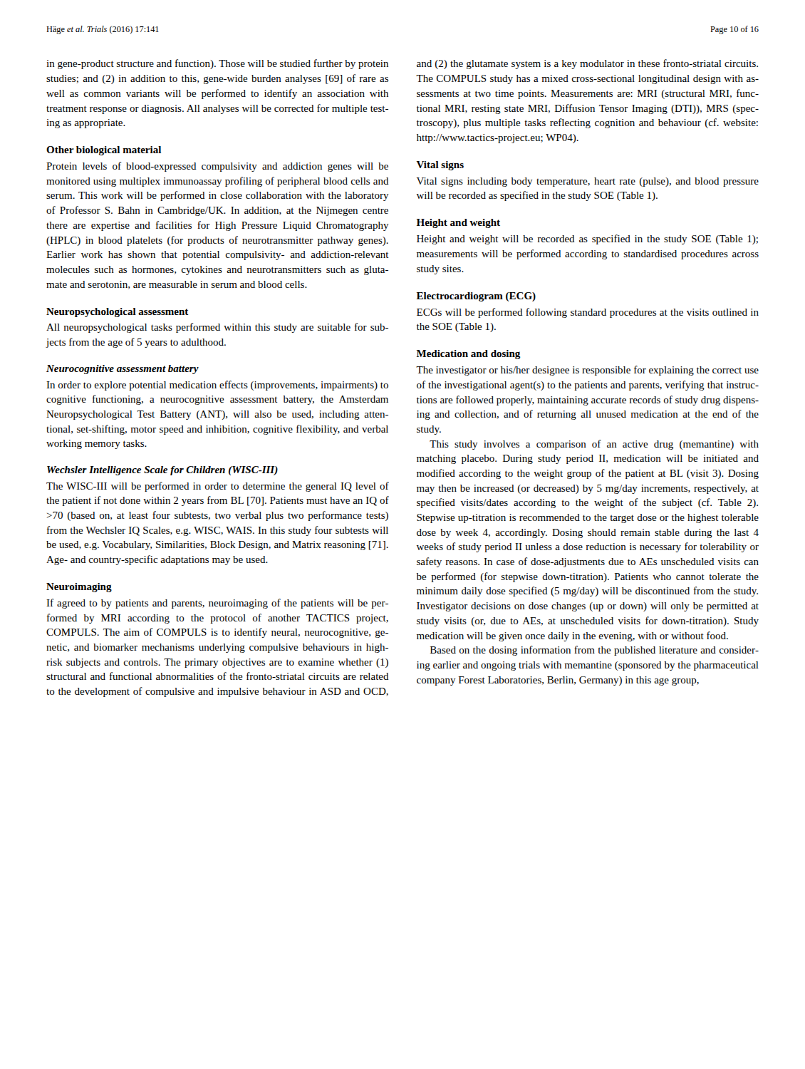Häge et al. Trials (2016) 17:141 Page 10 of 16
in gene-product structure and function). Those will be studied further by protein studies; and (2) in addition to this, gene-wide burden analyses [69] of rare as well as common variants will be performed to identify an association with treatment response or diagnosis. All analyses will be corrected for multiple testing as appropriate.
Other biological material
Protein levels of blood-expressed compulsivity and addiction genes will be monitored using multiplex immunoassay profiling of peripheral blood cells and serum. This work will be performed in close collaboration with the laboratory of Professor S. Bahn in Cambridge/UK. In addition, at the Nijmegen centre there are expertise and facilities for High Pressure Liquid Chromatography (HPLC) in blood platelets (for products of neurotransmitter pathway genes). Earlier work has shown that potential compulsivity- and addiction-relevant molecules such as hormones, cytokines and neurotransmitters such as glutamate and serotonin, are measurable in serum and blood cells.
Neuropsychological assessment
All neuropsychological tasks performed within this study are suitable for subjects from the age of 5 years to adulthood.
Neurocognitive assessment battery
In order to explore potential medication effects (improvements, impairments) to cognitive functioning, a neurocognitive assessment battery, the Amsterdam Neuropsychological Test Battery (ANT), will also be used, including attentional, set-shifting, motor speed and inhibition, cognitive flexibility, and verbal working memory tasks.
Wechsler Intelligence Scale for Children (WISC-III)
The WISC-III will be performed in order to determine the general IQ level of the patient if not done within 2 years from BL [70]. Patients must have an IQ of >70 (based on, at least four subtests, two verbal plus two performance tests) from the Wechsler IQ Scales, e.g. WISC, WAIS. In this study four subtests will be used, e.g. Vocabulary, Similarities, Block Design, and Matrix reasoning [71]. Age- and country-specific adaptations may be used.
Neuroimaging
If agreed to by patients and parents, neuroimaging of the patients will be performed by MRI according to the protocol of another TACTICS project, COMPULS. The aim of COMPULS is to identify neural, neurocognitive, genetic, and biomarker mechanisms underlying compulsive behaviours in high-risk subjects and controls. The primary objectives are to examine whether (1) structural and functional abnormalities of the fronto-striatal circuits are related to the development of compulsive and impulsive behaviour in ASD and OCD, and (2) the glutamate system is a key modulator in these fronto-striatal circuits. The COMPULS study has a mixed cross-sectional longitudinal design with assessments at two time points. Measurements are: MRI (structural MRI, functional MRI, resting state MRI, Diffusion Tensor Imaging (DTI)), MRS (spectroscopy), plus multiple tasks reflecting cognition and behaviour (cf. website: http://www.tactics-project.eu; WP04).
Vital signs
Vital signs including body temperature, heart rate (pulse), and blood pressure will be recorded as specified in the study SOE (Table 1).
Height and weight
Height and weight will be recorded as specified in the study SOE (Table 1); measurements will be performed according to standardised procedures across study sites.
Electrocardiogram (ECG)
ECGs will be performed following standard procedures at the visits outlined in the SOE (Table 1).
Medication and dosing
The investigator or his/her designee is responsible for explaining the correct use of the investigational agent(s) to the patients and parents, verifying that instructions are followed properly, maintaining accurate records of study drug dispensing and collection, and of returning all unused medication at the end of the study.
This study involves a comparison of an active drug (memantine) with matching placebo. During study period II, medication will be initiated and modified according to the weight group of the patient at BL (visit 3). Dosing may then be increased (or decreased) by 5 mg/day increments, respectively, at specified visits/dates according to the weight of the subject (cf. Table 2). Stepwise up-titration is recommended to the target dose or the highest tolerable dose by week 4, accordingly. Dosing should remain stable during the last 4 weeks of study period II unless a dose reduction is necessary for tolerability or safety reasons. In case of dose-adjustments due to AEs unscheduled visits can be performed (for stepwise down-titration). Patients who cannot tolerate the minimum daily dose specified (5 mg/day) will be discontinued from the study. Investigator decisions on dose changes (up or down) will only be permitted at study visits (or, due to AEs, at unscheduled visits for down-titration). Study medication will be given once daily in the evening, with or without food.
Based on the dosing information from the published literature and considering earlier and ongoing trials with memantine (sponsored by the pharmaceutical company Forest Laboratories, Berlin, Germany) in this age group,